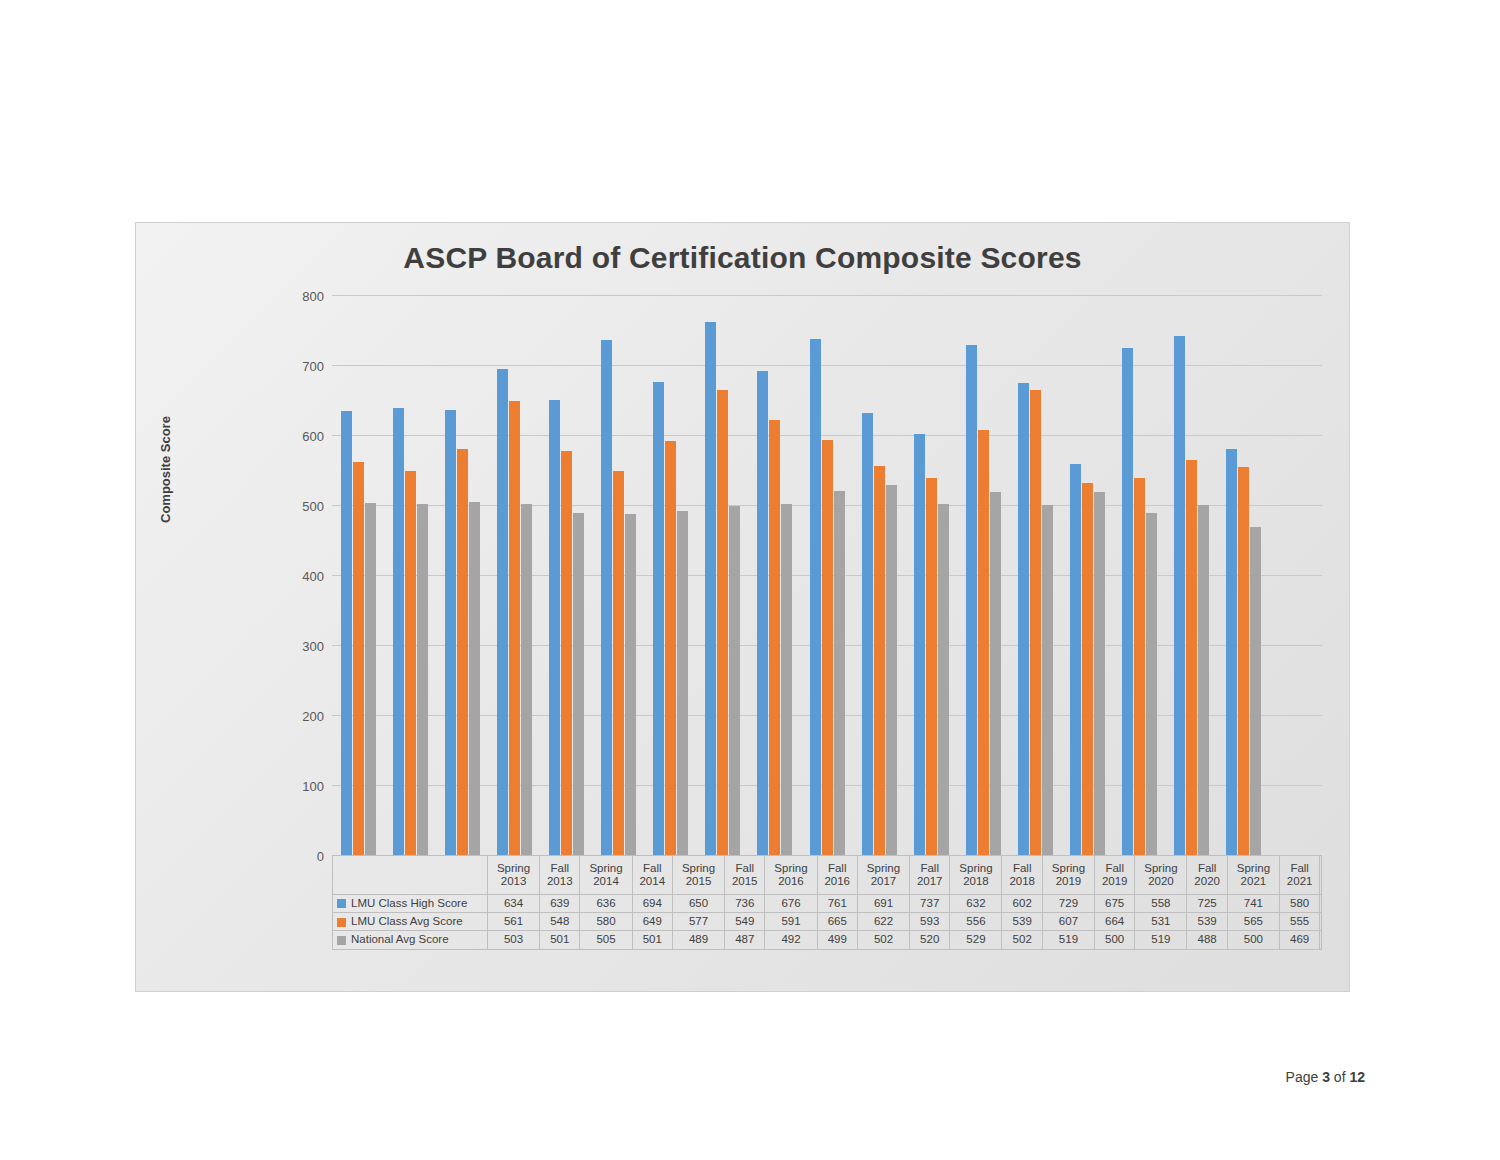ASCP Board of Certification Composite Scores
Composite Score
800
700
600
500
400
300
200
100
0
| | Spring 2013 | Fall 2013 | Spring 2014 | Fall 2014 | Spring 2015 | Fall 2015 | Spring 2016 | Fall 2016 | Spring 2017 | Fall 2017 | Spring 2018 | Fall 2018 | Spring 2019 | Fall 2019 | Spring 2020 | Fall 2020 | Spring 2021 | Fall 2021 | |
| --- | --- | --- | --- | --- | --- | --- | --- | --- | --- | --- | --- | --- | --- | --- | --- | --- | --- | --- | --- |
| LMU Class High Score | 634 | 639 | 636 | 694 | 650 | 736 | 676 | 761 | 691 | 737 | 632 | 602 | 729 | 675 | 558 | 725 | 741 | 580 | |
| LMU Class Avg Score | 561 | 548 | 580 | 649 | 577 | 549 | 591 | 665 | 622 | 593 | 556 | 539 | 607 | 664 | 531 | 539 | 565 | 555 | |
| National Avg Score | 503 | 501 | 505 | 501 | 489 | 487 | 492 | 499 | 502 | 520 | 529 | 502 | 519 | 500 | 519 | 488 | 500 | 469 | |
Page 3 of 12